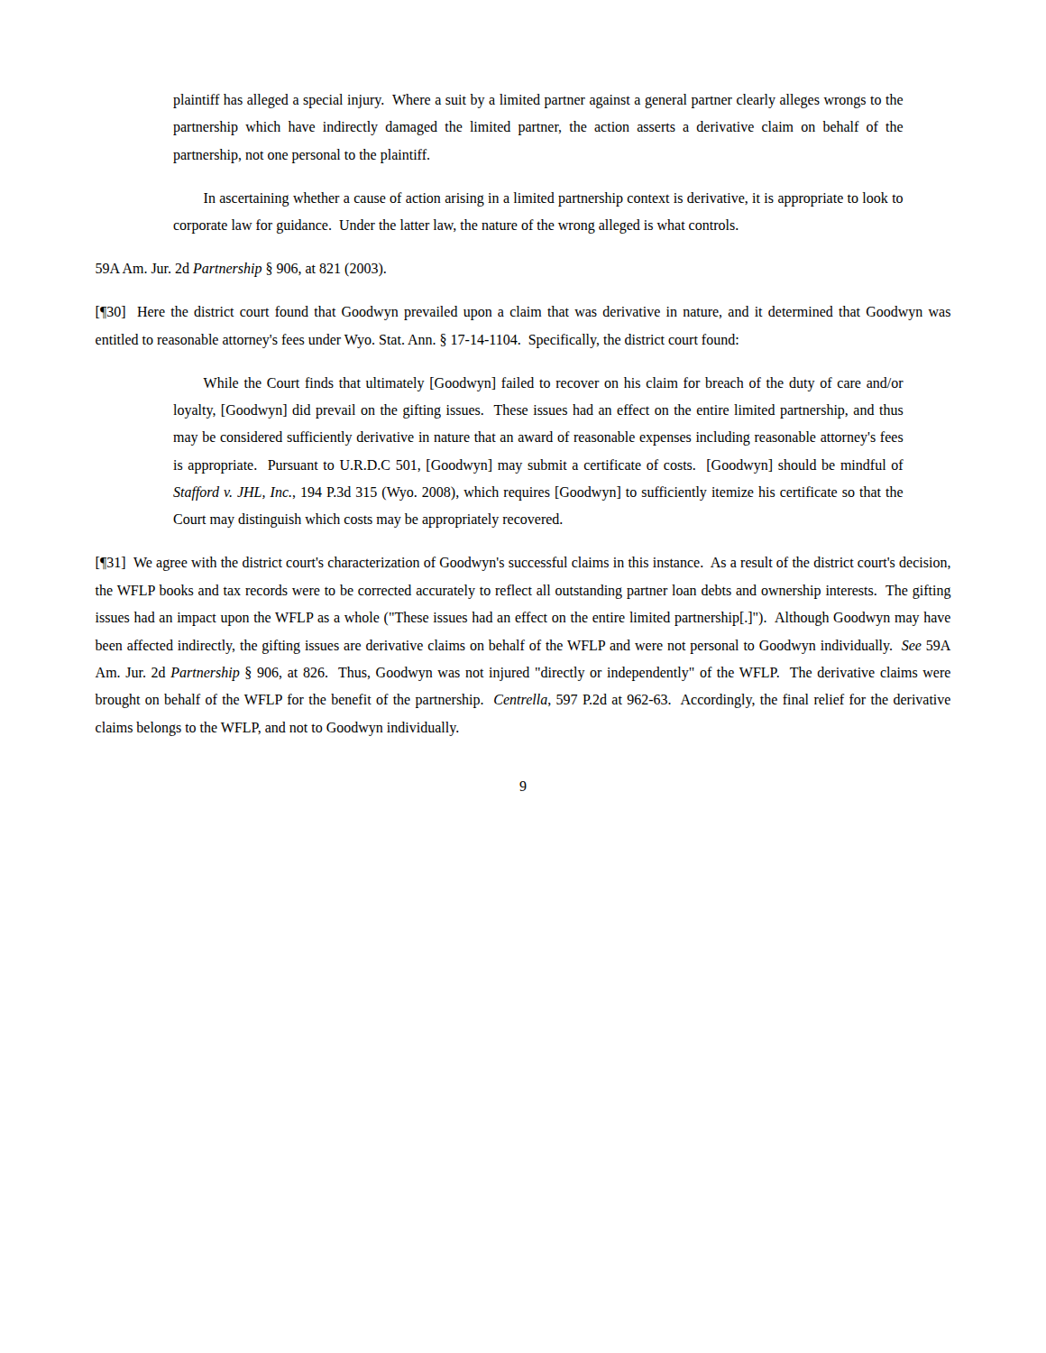plaintiff has alleged a special injury. Where a suit by a limited partner against a general partner clearly alleges wrongs to the partnership which have indirectly damaged the limited partner, the action asserts a derivative claim on behalf of the partnership, not one personal to the plaintiff.
In ascertaining whether a cause of action arising in a limited partnership context is derivative, it is appropriate to look to corporate law for guidance. Under the latter law, the nature of the wrong alleged is what controls.
59A Am. Jur. 2d Partnership § 906, at 821 (2003).
[¶30] Here the district court found that Goodwyn prevailed upon a claim that was derivative in nature, and it determined that Goodwyn was entitled to reasonable attorney's fees under Wyo. Stat. Ann. § 17-14-1104. Specifically, the district court found:
While the Court finds that ultimately [Goodwyn] failed to recover on his claim for breach of the duty of care and/or loyalty, [Goodwyn] did prevail on the gifting issues. These issues had an effect on the entire limited partnership, and thus may be considered sufficiently derivative in nature that an award of reasonable expenses including reasonable attorney's fees is appropriate. Pursuant to U.R.D.C 501, [Goodwyn] may submit a certificate of costs. [Goodwyn] should be mindful of Stafford v. JHL, Inc., 194 P.3d 315 (Wyo. 2008), which requires [Goodwyn] to sufficiently itemize his certificate so that the Court may distinguish which costs may be appropriately recovered.
[¶31] We agree with the district court's characterization of Goodwyn's successful claims in this instance. As a result of the district court's decision, the WFLP books and tax records were to be corrected accurately to reflect all outstanding partner loan debts and ownership interests. The gifting issues had an impact upon the WFLP as a whole ("These issues had an effect on the entire limited partnership[.]"). Although Goodwyn may have been affected indirectly, the gifting issues are derivative claims on behalf of the WFLP and were not personal to Goodwyn individually. See 59A Am. Jur. 2d Partnership § 906, at 826. Thus, Goodwyn was not injured "directly or independently" of the WFLP. The derivative claims were brought on behalf of the WFLP for the benefit of the partnership. Centrella, 597 P.2d at 962-63. Accordingly, the final relief for the derivative claims belongs to the WFLP, and not to Goodwyn individually.
9